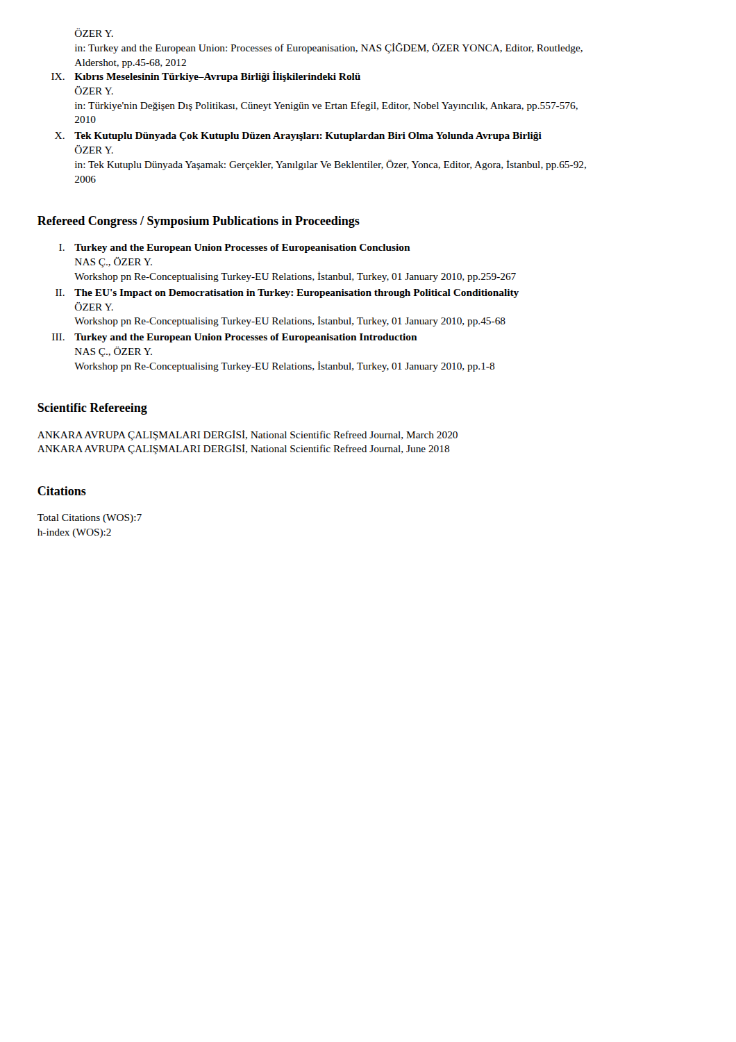ÖZER Y.
in: Turkey and the European Union: Processes of Europeanisation, NAS ÇİĞDEM, ÖZER YONCA, Editor, Routledge, Aldershot, pp.45-68, 2012
IX.
Kıbrıs Meselesinin Türkiye–Avrupa Birliği İlişkilerindeki Rolü
ÖZER Y.
in: Türkiye'nin Değişen Dış Politikası, Cüneyt Yenigün ve Ertan Efegil, Editor, Nobel Yayıncılık, Ankara, pp.557-576, 2010
X.
Tek Kutuplu Dünyada Çok Kutuplu Düzen Arayışları: Kutuplardan Biri Olma Yolunda Avrupa Birliği
ÖZER Y.
in: Tek Kutuplu Dünyada Yaşamak: Gerçekler, Yanılgılar Ve Beklentiler, Özer, Yonca, Editor, Agora, İstanbul, pp.65-92, 2006
Refereed Congress / Symposium Publications in Proceedings
I.
Turkey and the European Union Processes of Europeanisation Conclusion
NAS Ç., ÖZER Y.
Workshop pn Re-Conceptualising Turkey-EU Relations, İstanbul, Turkey, 01 January 2010, pp.259-267
II.
The EU's Impact on Democratisation in Turkey: Europeanisation through Political Conditionality
ÖZER Y.
Workshop pn Re-Conceptualising Turkey-EU Relations, İstanbul, Turkey, 01 January 2010, pp.45-68
III.
Turkey and the European Union Processes of Europeanisation Introduction
NAS Ç., ÖZER Y.
Workshop pn Re-Conceptualising Turkey-EU Relations, İstanbul, Turkey, 01 January 2010, pp.1-8
Scientific Refereeing
ANKARA AVRUPA ÇALIŞMALARI DERGİSİ, National Scientific Refreed Journal, March 2020
ANKARA AVRUPA ÇALIŞMALARI DERGİSİ, National Scientific Refreed Journal, June 2018
Citations
Total Citations (WOS):7
h-index (WOS):2